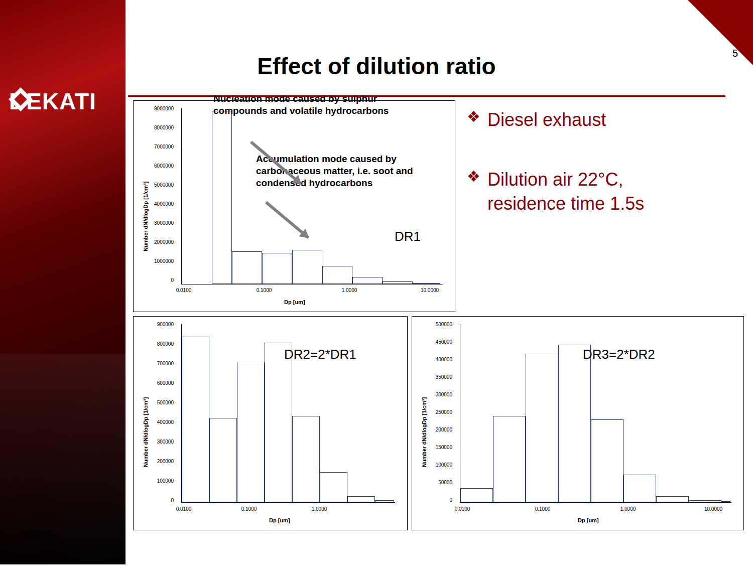DEKATI
5
Effect of dilution ratio
❖Diesel exhaust
❖Dilution air 22°C,
residence time 1.5s
Number dN/dlogDp [1/cm³]
9000000
8000000
7000000
6000000
5000000
4000000
3000000
2000000
1000000
0
0.0100
0.1000
1.0000
10.0000
Dp [um]
DR1
Number dN/dlogDp [1/cm³]
900000
800000
700000
600000
500000
400000
300000
200000
100000
0
0.0100
0.1000
1.0000
Dp [um]
DR2=2*DR1
Number dN/dlogDp [1/cm³]
500000
450000
400000
350000
300000
250000
200000
150000
100000
50000
0
0.0100
0.1000
1.0000
10.0000
Dp [um]
DR3=2*DR2
Nucleation mode caused by sulphur compounds and volatile hydrocarbons
Accumulation mode caused by carbonaceous matter, i.e. soot and condensed hydrocarbons
8/23/02